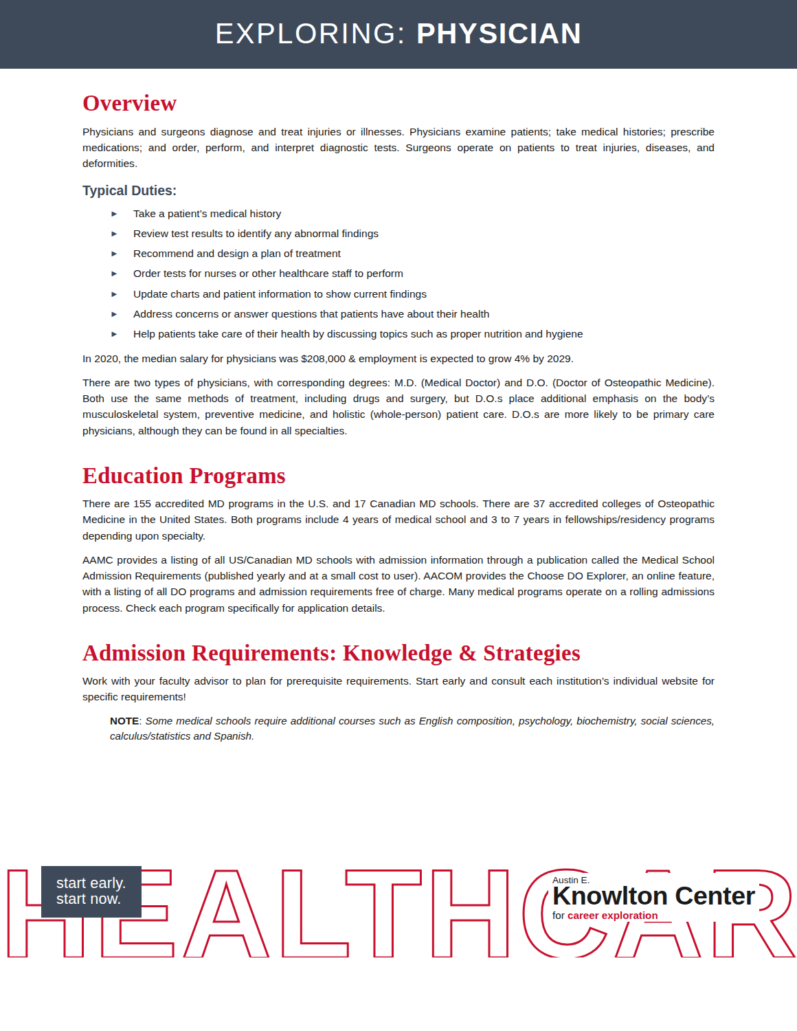Exploring: Physician
Overview
Physicians and surgeons diagnose and treat injuries or illnesses. Physicians examine patients; take medical histories; prescribe medications; and order, perform, and interpret diagnostic tests. Surgeons operate on patients to treat injuries, diseases, and deformities.
Typical Duties:
Take a patient’s medical history
Review test results to identify any abnormal findings
Recommend and design a plan of treatment
Order tests for nurses or other healthcare staff to perform
Update charts and patient information to show current findings
Address concerns or answer questions that patients have about their health
Help patients take care of their health by discussing topics such as proper nutrition and hygiene
In 2020, the median salary for physicians was $208,000 & employment is expected to grow 4% by 2029.
There are two types of physicians, with corresponding degrees: M.D. (Medical Doctor) and D.O. (Doctor of Osteopathic Medicine). Both use the same methods of treatment, including drugs and surgery, but D.O.s place additional emphasis on the body’s musculoskeletal system, preventive medicine, and holistic (whole-person) patient care. D.O.s are more likely to be primary care physicians, although they can be found in all specialties.
Education Programs
There are 155 accredited MD programs in the U.S. and 17 Canadian MD schools. There are 37 accredited colleges of Osteopathic Medicine in the United States. Both programs include 4 years of medical school and 3 to 7 years in fellowships/residency programs depending upon specialty.
AAMC provides a listing of all US/Canadian MD schools with admission information through a publication called the Medical School Admission Requirements (published yearly and at a small cost to user). AACOM provides the Choose DO Explorer, an online feature, with a listing of all DO programs and admission requirements free of charge. Many medical programs operate on a rolling admissions process. Check each program specifically for application details.
Admission Requirements: Knowledge & Strategies
Work with your faculty advisor to plan for prerequisite requirements. Start early and consult each institution’s individual website for specific requirements!
NOTE: Some medical schools require additional courses such as English composition, psychology, biochemistry, social sciences, calculus/statistics and Spanish.
HEALTHCARE
start early.
start now.
Austin E.
Knowlton Center
for career exploration